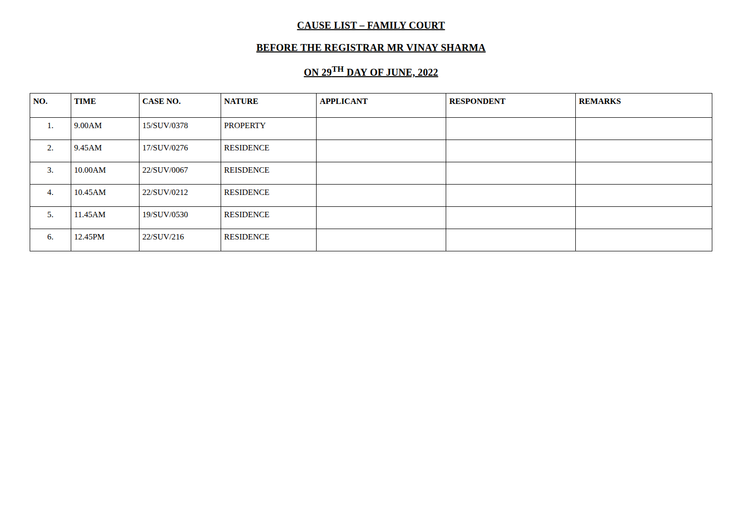CAUSE LIST – FAMILY COURT
BEFORE THE REGISTRAR MR VINAY SHARMA
ON 29TH DAY OF JUNE, 2022
| NO. | TIME | CASE NO. | NATURE | APPLICANT | RESPONDENT | REMARKS |
| --- | --- | --- | --- | --- | --- | --- |
| 1. | 9.00AM | 15/SUV/0378 | PROPERTY | | | |
| 2. | 9.45AM | 17/SUV/0276 | RESIDENCE | | | |
| 3. | 10.00AM | 22/SUV/0067 | REISDENCE | | | |
| 4. | 10.45AM | 22/SUV/0212 | RESIDENCE | | | |
| 5. | 11.45AM | 19/SUV/0530 | RESIDENCE | | | |
| 6. | 12.45PM | 22/SUV/216 | RESIDENCE | | | |